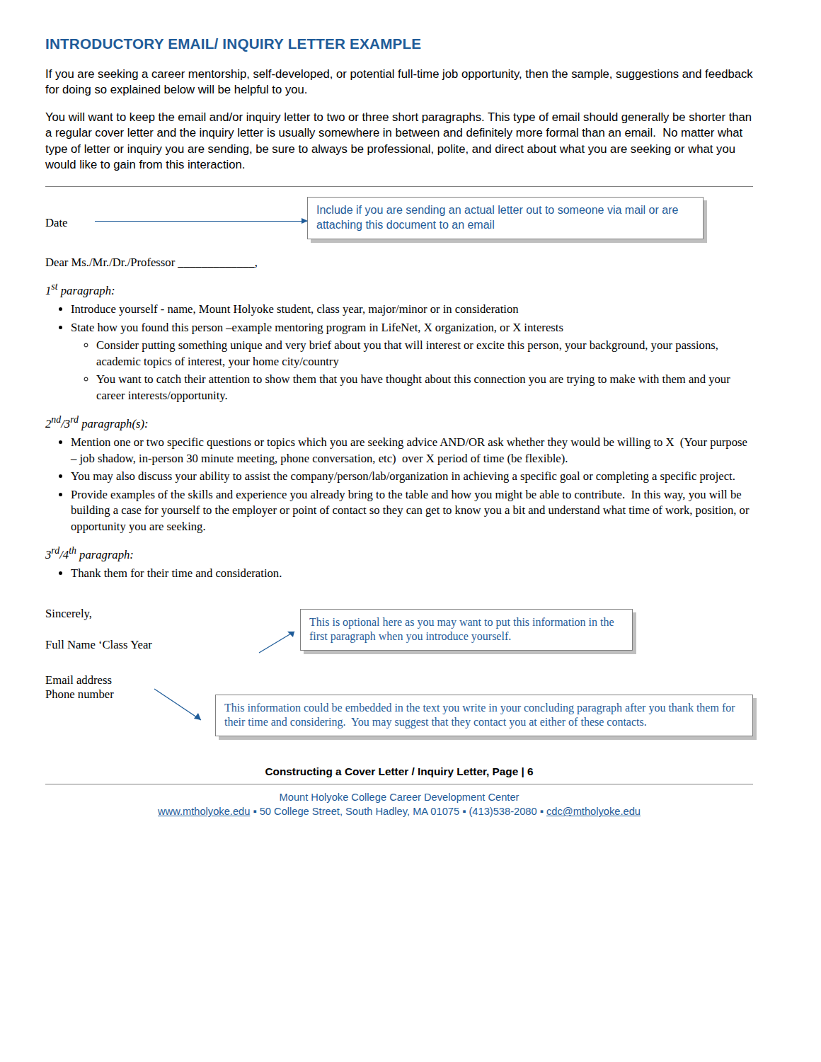INTRODUCTORY EMAIL/ INQUIRY LETTER EXAMPLE
If you are seeking a career mentorship, self-developed, or potential full-time job opportunity, then the sample, suggestions and feedback for doing so explained below will be helpful to you.
You will want to keep the email and/or inquiry letter to two or three short paragraphs. This type of email should generally be shorter than a regular cover letter and the inquiry letter is usually somewhere in between and definitely more formal than an email. No matter what type of letter or inquiry you are sending, be sure to always be professional, polite, and direct about what you are seeking or what you would like to gain from this interaction.
Date
Include if you are sending an actual letter out to someone via mail or are attaching this document to an email
Dear Ms./Mr./Dr./Professor _____________,
1st paragraph:
Introduce yourself - name, Mount Holyoke student, class year, major/minor or in consideration
State how you found this person –example mentoring program in LifeNet, X organization, or X interests
Consider putting something unique and very brief about you that will interest or excite this person, your background, your passions, academic topics of interest, your home city/country
You want to catch their attention to show them that you have thought about this connection you are trying to make with them and your career interests/opportunity.
2nd/3rd paragraph(s):
Mention one or two specific questions or topics which you are seeking advice AND/OR ask whether they would be willing to X (Your purpose – job shadow, in-person 30 minute meeting, phone conversation, etc) over X period of time (be flexible).
You may also discuss your ability to assist the company/person/lab/organization in achieving a specific goal or completing a specific project.
Provide examples of the skills and experience you already bring to the table and how you might be able to contribute. In this way, you will be building a case for yourself to the employer or point of contact so they can get to know you a bit and understand what time of work, position, or opportunity you are seeking.
3rd/4th paragraph:
Thank them for their time and consideration.
Sincerely,
Full Name ‘Class Year
This is optional here as you may want to put this information in the first paragraph when you introduce yourself.
Email address
Phone number
This information could be embedded in the text you write in your concluding paragraph after you thank them for their time and considering. You may suggest that they contact you at either of these contacts.
Constructing a Cover Letter / Inquiry Letter, Page | 6
Mount Holyoke College Career Development Center
www.mtholyoke.edu ▪ 50 College Street, South Hadley, MA 01075 ▪ (413)538-2080 ▪ cdc@mtholyoke.edu